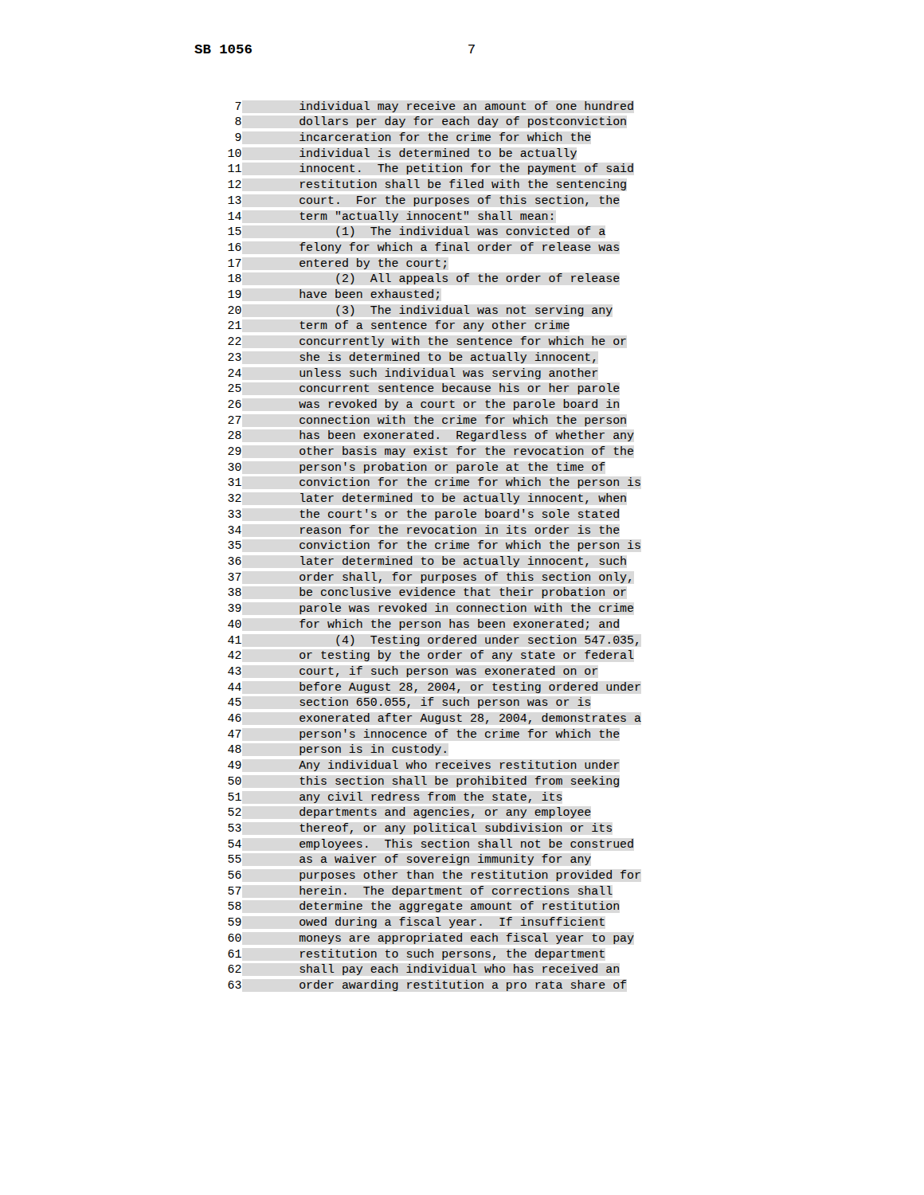SB 1056 7
| 7 | individual may receive an amount of one hundred |
| 8 | dollars per day for each day of postconviction |
| 9 | incarceration for the crime for which the |
| 10 | individual is determined to be actually |
| 11 | innocent. The petition for the payment of said |
| 12 | restitution shall be filed with the sentencing |
| 13 | court. For the purposes of this section, the |
| 14 | term "actually innocent" shall mean: |
| 15 | (1) The individual was convicted of a |
| 16 | felony for which a final order of release was |
| 17 | entered by the court; |
| 18 | (2) All appeals of the order of release |
| 19 | have been exhausted; |
| 20 | (3) The individual was not serving any |
| 21 | term of a sentence for any other crime |
| 22 | concurrently with the sentence for which he or |
| 23 | she is determined to be actually innocent, |
| 24 | unless such individual was serving another |
| 25 | concurrent sentence because his or her parole |
| 26 | was revoked by a court or the parole board in |
| 27 | connection with the crime for which the person |
| 28 | has been exonerated. Regardless of whether any |
| 29 | other basis may exist for the revocation of the |
| 30 | person's probation or parole at the time of |
| 31 | conviction for the crime for which the person is |
| 32 | later determined to be actually innocent, when |
| 33 | the court's or the parole board's sole stated |
| 34 | reason for the revocation in its order is the |
| 35 | conviction for the crime for which the person is |
| 36 | later determined to be actually innocent, such |
| 37 | order shall, for purposes of this section only, |
| 38 | be conclusive evidence that their probation or |
| 39 | parole was revoked in connection with the crime |
| 40 | for which the person has been exonerated; and |
| 41 | (4) Testing ordered under section 547.035, |
| 42 | or testing by the order of any state or federal |
| 43 | court, if such person was exonerated on or |
| 44 | before August 28, 2004, or testing ordered under |
| 45 | section 650.055, if such person was or is |
| 46 | exonerated after August 28, 2004, demonstrates a |
| 47 | person's innocence of the crime for which the |
| 48 | person is in custody. |
| 49 | Any individual who receives restitution under |
| 50 | this section shall be prohibited from seeking |
| 51 | any civil redress from the state, its |
| 52 | departments and agencies, or any employee |
| 53 | thereof, or any political subdivision or its |
| 54 | employees. This section shall not be construed |
| 55 | as a waiver of sovereign immunity for any |
| 56 | purposes other than the restitution provided for |
| 57 | herein. The department of corrections shall |
| 58 | determine the aggregate amount of restitution |
| 59 | owed during a fiscal year. If insufficient |
| 60 | moneys are appropriated each fiscal year to pay |
| 61 | restitution to such persons, the department |
| 62 | shall pay each individual who has received an |
| 63 | order awarding restitution a pro rata share of |